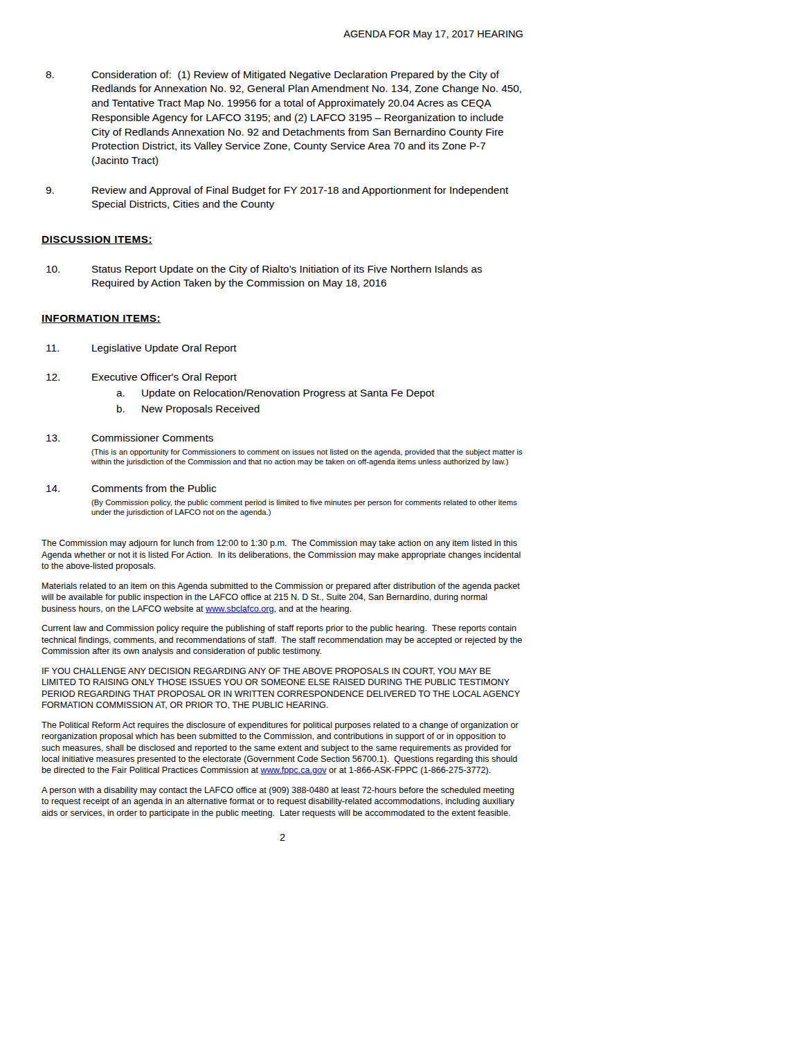AGENDA FOR May 17, 2017 HEARING
8.
Consideration of: (1) Review of Mitigated Negative Declaration Prepared by the City of Redlands for Annexation No. 92, General Plan Amendment No. 134, Zone Change No. 450, and Tentative Tract Map No. 19956 for a total of Approximately 20.04 Acres as CEQA Responsible Agency for LAFCO 3195; and (2) LAFCO 3195 – Reorganization to include City of Redlands Annexation No. 92 and Detachments from San Bernardino County Fire Protection District, its Valley Service Zone, County Service Area 70 and its Zone P-7 (Jacinto Tract)
9.
Review and Approval of Final Budget for FY 2017-18 and Apportionment for Independent Special Districts, Cities and the County
DISCUSSION ITEMS:
10.
Status Report Update on the City of Rialto’s Initiation of its Five Northern Islands as Required by Action Taken by the Commission on May 18, 2016
INFORMATION ITEMS:
11.
Legislative Update Oral Report
12.
Executive Officer's Oral Report
a. Update on Relocation/Renovation Progress at Santa Fe Depot
b. New Proposals Received
13.
Commissioner Comments
(This is an opportunity for Commissioners to comment on issues not listed on the agenda, provided that the subject matter is within the jurisdiction of the Commission and that no action may be taken on off-agenda items unless authorized by law.)
14.
Comments from the Public
(By Commission policy, the public comment period is limited to five minutes per person for comments related to other items under the jurisdiction of LAFCO not on the agenda.)
The Commission may adjourn for lunch from 12:00 to 1:30 p.m. The Commission may take action on any item listed in this Agenda whether or not it is listed For Action. In its deliberations, the Commission may make appropriate changes incidental to the above-listed proposals.
Materials related to an item on this Agenda submitted to the Commission or prepared after distribution of the agenda packet will be available for public inspection in the LAFCO office at 215 N. D St., Suite 204, San Bernardino, during normal business hours, on the LAFCO website at www.sbclafco.org, and at the hearing.
Current law and Commission policy require the publishing of staff reports prior to the public hearing. These reports contain technical findings, comments, and recommendations of staff. The staff recommendation may be accepted or rejected by the Commission after its own analysis and consideration of public testimony.
IF YOU CHALLENGE ANY DECISION REGARDING ANY OF THE ABOVE PROPOSALS IN COURT, YOU MAY BE LIMITED TO RAISING ONLY THOSE ISSUES YOU OR SOMEONE ELSE RAISED DURING THE PUBLIC TESTIMONY PERIOD REGARDING THAT PROPOSAL OR IN WRITTEN CORRESPONDENCE DELIVERED TO THE LOCAL AGENCY FORMATION COMMISSION AT, OR PRIOR TO, THE PUBLIC HEARING.
The Political Reform Act requires the disclosure of expenditures for political purposes related to a change of organization or reorganization proposal which has been submitted to the Commission, and contributions in support of or in opposition to such measures, shall be disclosed and reported to the same extent and subject to the same requirements as provided for local initiative measures presented to the electorate (Government Code Section 56700.1). Questions regarding this should be directed to the Fair Political Practices Commission at www.fppc.ca.gov or at 1-866-ASK-FPPC (1-866-275-3772).
A person with a disability may contact the LAFCO office at (909) 388-0480 at least 72-hours before the scheduled meeting to request receipt of an agenda in an alternative format or to request disability-related accommodations, including auxiliary aids or services, in order to participate in the public meeting. Later requests will be accommodated to the extent feasible.
2